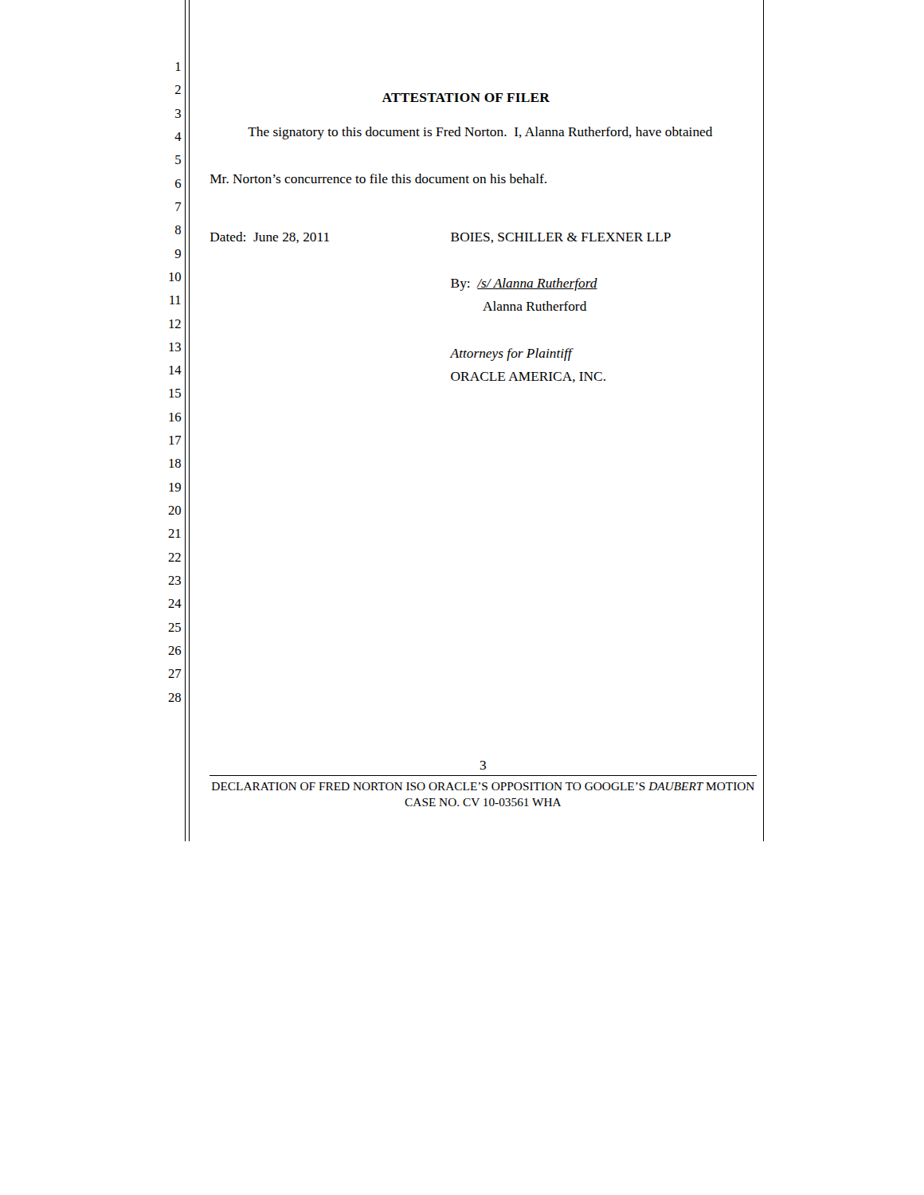1
2
3
4
5
6
7
8
9
10
11
12
13
14
15
16
17
18
19
20
21
22
23
24
25
26
27
28
ATTESTATION OF FILER
The signatory to this document is Fred Norton. I, Alanna Rutherford, have obtained Mr. Norton’s concurrence to file this document on his behalf.
| Dated: June 28, 2011 | BOIES, SCHILLER & FLEXNER LLP By: /s/ Alanna Rutherford Alanna Rutherford Attorneys for Plaintiff ORACLE AMERICA, INC. |
3
DECLARATION OF FRED NORTON ISO ORACLE’S OPPOSITION TO GOOGLE’S DAUBERT MOTION
CASE NO. CV 10-03561 WHA